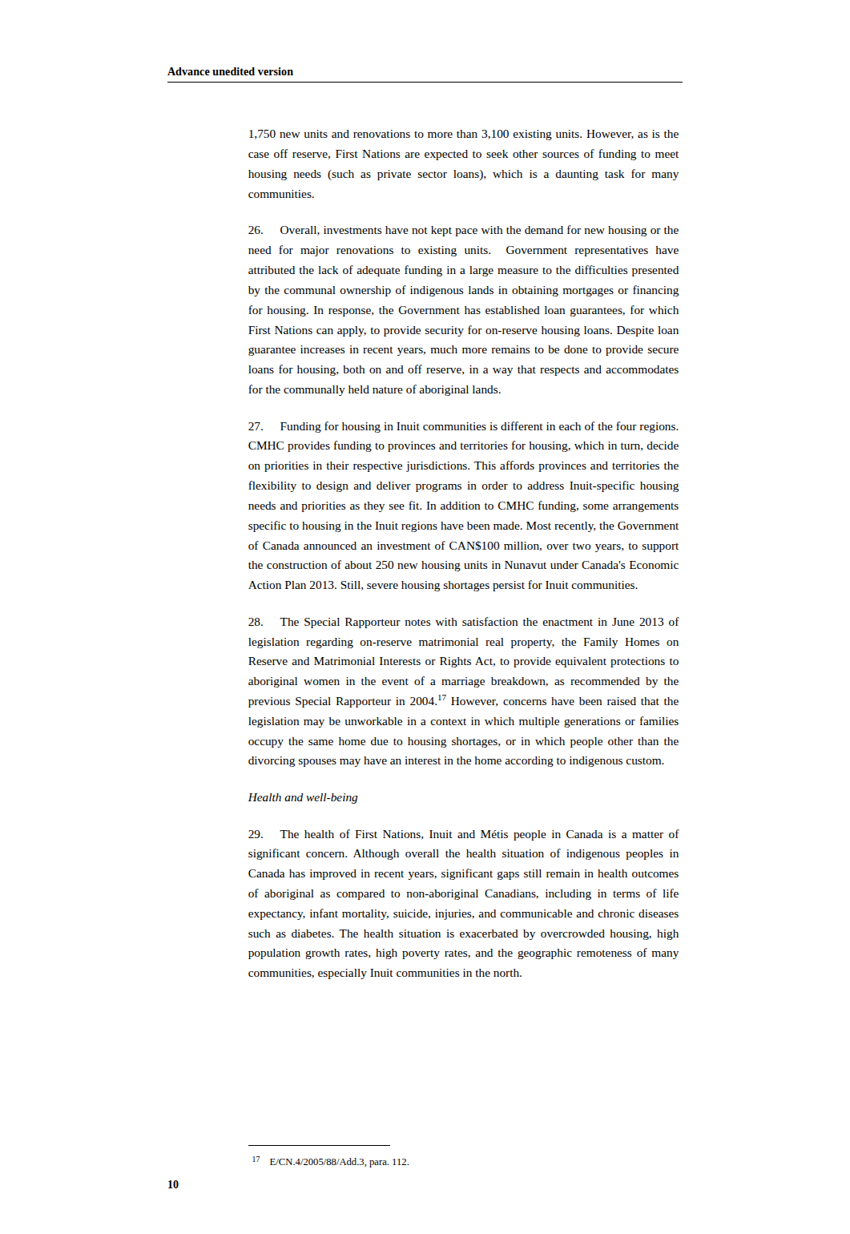Advance unedited version
1,750 new units and renovations to more than 3,100 existing units. However, as is the case off reserve, First Nations are expected to seek other sources of funding to meet housing needs (such as private sector loans), which is a daunting task for many communities.
26. Overall, investments have not kept pace with the demand for new housing or the need for major renovations to existing units. Government representatives have attributed the lack of adequate funding in a large measure to the difficulties presented by the communal ownership of indigenous lands in obtaining mortgages or financing for housing. In response, the Government has established loan guarantees, for which First Nations can apply, to provide security for on-reserve housing loans. Despite loan guarantee increases in recent years, much more remains to be done to provide secure loans for housing, both on and off reserve, in a way that respects and accommodates for the communally held nature of aboriginal lands.
27. Funding for housing in Inuit communities is different in each of the four regions. CMHC provides funding to provinces and territories for housing, which in turn, decide on priorities in their respective jurisdictions. This affords provinces and territories the flexibility to design and deliver programs in order to address Inuit-specific housing needs and priorities as they see fit. In addition to CMHC funding, some arrangements specific to housing in the Inuit regions have been made. Most recently, the Government of Canada announced an investment of CAN$100 million, over two years, to support the construction of about 250 new housing units in Nunavut under Canada's Economic Action Plan 2013. Still, severe housing shortages persist for Inuit communities.
28. The Special Rapporteur notes with satisfaction the enactment in June 2013 of legislation regarding on-reserve matrimonial real property, the Family Homes on Reserve and Matrimonial Interests or Rights Act, to provide equivalent protections to aboriginal women in the event of a marriage breakdown, as recommended by the previous Special Rapporteur in 2004.17 However, concerns have been raised that the legislation may be unworkable in a context in which multiple generations or families occupy the same home due to housing shortages, or in which people other than the divorcing spouses may have an interest in the home according to indigenous custom.
Health and well-being
29. The health of First Nations, Inuit and Métis people in Canada is a matter of significant concern. Although overall the health situation of indigenous peoples in Canada has improved in recent years, significant gaps still remain in health outcomes of aboriginal as compared to non-aboriginal Canadians, including in terms of life expectancy, infant mortality, suicide, injuries, and communicable and chronic diseases such as diabetes. The health situation is exacerbated by overcrowded housing, high population growth rates, high poverty rates, and the geographic remoteness of many communities, especially Inuit communities in the north.
17 E/CN.4/2005/88/Add.3, para. 112.
10